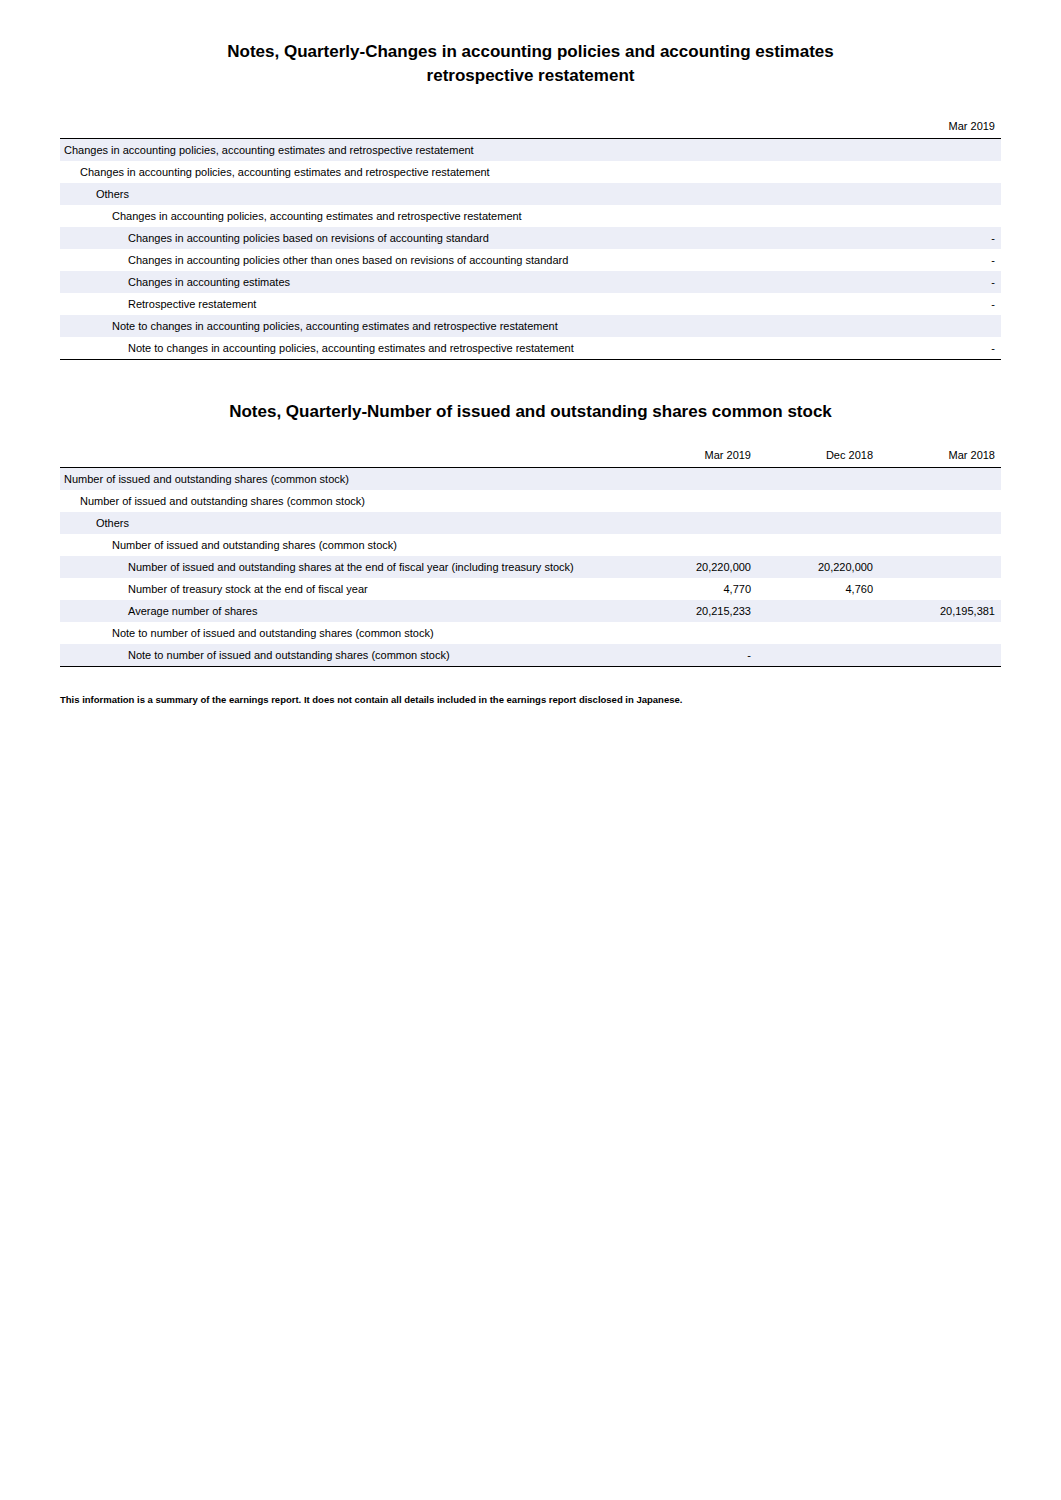Notes, Quarterly-Changes in accounting policies and accounting estimates
retrospective restatement
| | Mar 2019 |
| --- | --- |
| Changes in accounting policies, accounting estimates and retrospective restatement | |
| Changes in accounting policies, accounting estimates and retrospective restatement | |
| Others | |
| Changes in accounting policies, accounting estimates and retrospective restatement | |
| Changes in accounting policies based on revisions of accounting standard | - |
| Changes in accounting policies other than ones based on revisions of accounting standard | - |
| Changes in accounting estimates | - |
| Retrospective restatement | - |
| Note to changes in accounting policies, accounting estimates and retrospective restatement | |
| Note to changes in accounting policies, accounting estimates and retrospective restatement | - |
Notes, Quarterly-Number of issued and outstanding shares common stock
| | Mar 2019 | Dec 2018 | Mar 2018 |
| --- | --- | --- | --- |
| Number of issued and outstanding shares (common stock) | | | |
| Number of issued and outstanding shares (common stock) | | | |
| Others | | | |
| Number of issued and outstanding shares (common stock) | | | |
| Number of issued and outstanding shares at the end of fiscal year (including treasury stock) | 20,220,000 | 20,220,000 | |
| Number of treasury stock at the end of fiscal year | 4,770 | 4,760 | |
| Average number of shares | 20,215,233 | | 20,195,381 |
| Note to number of issued and outstanding shares (common stock) | | | |
| Note to number of issued and outstanding shares (common stock) | - | | |
This information is a summary of the earnings report. It does not contain all details included in the earnings report disclosed in Japanese.